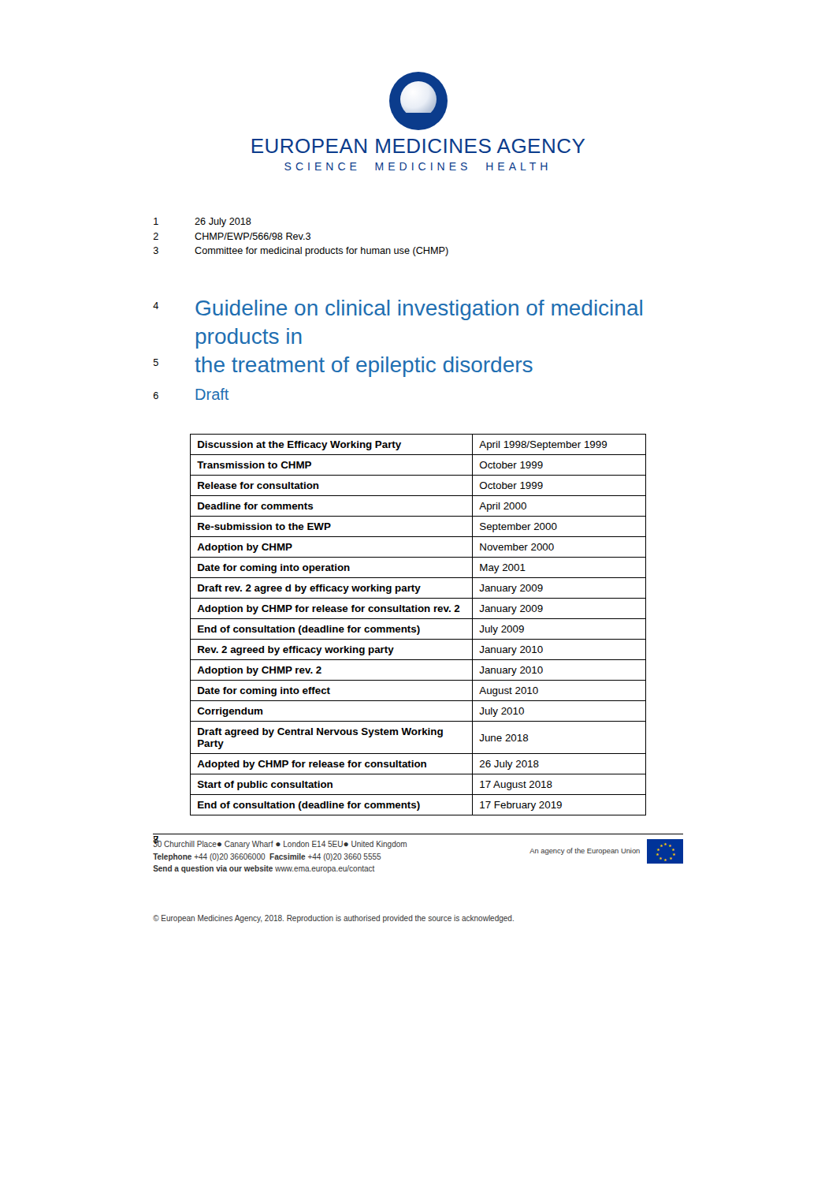EUROPEAN MEDICINES AGENCY
SCIENCE MEDICINES HEALTH
126 July 2018
2 CHMP/EWP/566/98 Rev.3
3 Committee for medicinal products for human use (CHMP)
4 Guideline on clinical investigation of medicinal products in
5the treatment of epileptic disorders
6 Draft
| Discussion at the Efficacy Working Party | April 1998/September 1999 |
| Transmission to CHMP | October 1999 |
| Release for consultation | October 1999 |
| Deadline for comments | April 2000 |
| Re-submission to the EWP | September 2000 |
| Adoption by CHMP | November 2000 |
| Date for coming into operation | May 2001 |
| Draft rev. 2 agree d by efficacy working party | January 2009 |
| Adoption by CHMP for release for consultation rev. 2 | January 2009 |
| End of consultation (deadline for comments) | July 2009 |
| Rev. 2 agreed by efficacy working party | January 2010 |
| Adoption by CHMP rev. 2 | January 2010 |
| Date for coming into effect | August 2010 |
| Corrigendum | July 2010 |
| Draft agreed by Central Nervous System Working Party | June 2018 |
| Adopted by CHMP for release for consultation | 26 July 2018 |
| Start of public consultation | 17 August 2018 |
| End of consultation (deadline for comments) | 17 February 2019 |
7
8
An agency of the European Union ★ ★ ★ ★ ★ ★ ★ ★ ★ ★
30 Churchill Place● Canary Wharf ● London E14 5EU● United Kingdom
Telephone +44 (0)20 36606000 Facsimile +44 (0)20 3660 5555
Send a question via our website www.ema.europa.eu/contact
© European Medicines Agency, 2018. Reproduction is authorised provided the source is acknowledged.